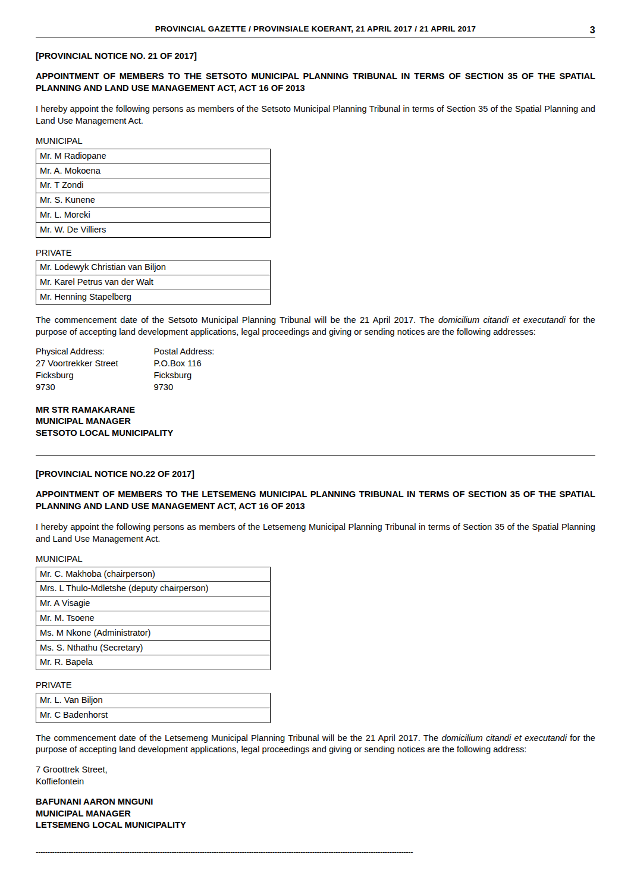PROVINCIAL GAZETTE / PROVINSIALE KOERANT, 21 APRIL 2017 / 21 APRIL 2017 3
[PROVINCIAL NOTICE NO. 21 OF 2017]
APPOINTMENT OF MEMBERS TO THE SETSOTO MUNICIPAL PLANNING TRIBUNAL IN TERMS OF SECTION 35 OF THE SPATIAL PLANNING AND LAND USE MANAGEMENT ACT, ACT 16 OF 2013
I hereby appoint the following persons as members of the Setsoto Municipal Planning Tribunal in terms of Section 35 of the Spatial Planning and Land Use Management Act.
MUNICIPAL
| Mr. M Radiopane |
| Mr. A. Mokoena |
| Mr. T Zondi |
| Mr. S. Kunene |
| Mr. L. Moreki |
| Mr. W. De Villiers |
PRIVATE
| Mr. Lodewyk Christian van Biljon |
| Mr. Karel Petrus van der Walt |
| Mr. Henning Stapelberg |
The commencement date of the Setsoto Municipal Planning Tribunal will be the 21 April 2017. The domicilium citandi et executandi for the purpose of accepting land development applications, legal proceedings and giving or sending notices are the following addresses:
| Physical Address: | Postal Address: |
| 27 Voortrekker Street | P.O.Box 116 |
| Ficksburg | Ficksburg |
| 9730 | 9730 |
MR STR RAMAKARANE
MUNICIPAL MANAGER
SETSOTO LOCAL MUNICIPALITY
[PROVINCIAL NOTICE NO.22 OF 2017]
APPOINTMENT OF MEMBERS TO THE LETSEMENG MUNICIPAL PLANNING TRIBUNAL IN TERMS OF SECTION 35 OF THE SPATIAL PLANNING AND LAND USE MANAGEMENT ACT, ACT 16 OF 2013
I hereby appoint the following persons as members of the Letsemeng Municipal Planning Tribunal in terms of Section 35 of the Spatial Planning and Land Use Management Act.
MUNICIPAL
| Mr. C. Makhoba (chairperson) |
| Mrs. L Thulo-Mdletshe (deputy chairperson) |
| Mr. A Visagie |
| Mr. M. Tsoene |
| Ms. M Nkone (Administrator) |
| Ms. S. Nthathu (Secretary) |
| Mr. R. Bapela |
PRIVATE
| Mr. L. Van Biljon |
| Mr. C Badenhorst |
The commencement date of the Letsemeng Municipal Planning Tribunal will be the 21 April 2017. The domicilium citandi et executandi for the purpose of accepting land development applications, legal proceedings and giving or sending notices are the following address:
7 Groottrek Street,
Koffiefontein
BAFUNANI AARON MNGUNI
MUNICIPAL MANAGER
LETSEMENG LOCAL MUNICIPALITY
-----------------------------------------------------------------------------------------------------------------------------------------------------------------